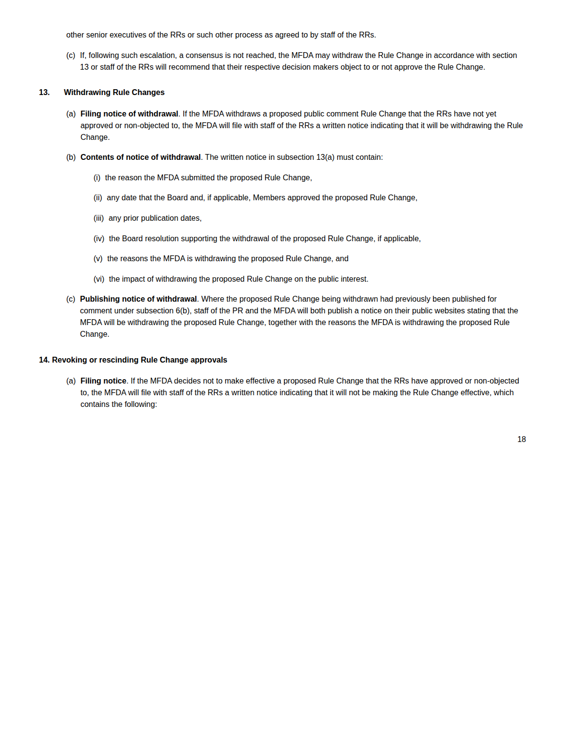other senior executives of the RRs or such other process as agreed to by staff of the RRs.
(c) If, following such escalation, a consensus is not reached, the MFDA may withdraw the Rule Change in accordance with section 13 or staff of the RRs will recommend that their respective decision makers object to or not approve the Rule Change.
13. Withdrawing Rule Changes
(a) Filing notice of withdrawal. If the MFDA withdraws a proposed public comment Rule Change that the RRs have not yet approved or non-objected to, the MFDA will file with staff of the RRs a written notice indicating that it will be withdrawing the Rule Change.
(b) Contents of notice of withdrawal. The written notice in subsection 13(a) must contain:
(i) the reason the MFDA submitted the proposed Rule Change,
(ii) any date that the Board and, if applicable, Members approved the proposed Rule Change,
(iii) any prior publication dates,
(iv) the Board resolution supporting the withdrawal of the proposed Rule Change, if applicable,
(v) the reasons the MFDA is withdrawing the proposed Rule Change, and
(vi) the impact of withdrawing the proposed Rule Change on the public interest.
(c) Publishing notice of withdrawal. Where the proposed Rule Change being withdrawn had previously been published for comment under subsection 6(b), staff of the PR and the MFDA will both publish a notice on their public websites stating that the MFDA will be withdrawing the proposed Rule Change, together with the reasons the MFDA is withdrawing the proposed Rule Change.
14. Revoking or rescinding Rule Change approvals
(a) Filing notice. If the MFDA decides not to make effective a proposed Rule Change that the RRs have approved or non-objected to, the MFDA will file with staff of the RRs a written notice indicating that it will not be making the Rule Change effective, which contains the following:
18